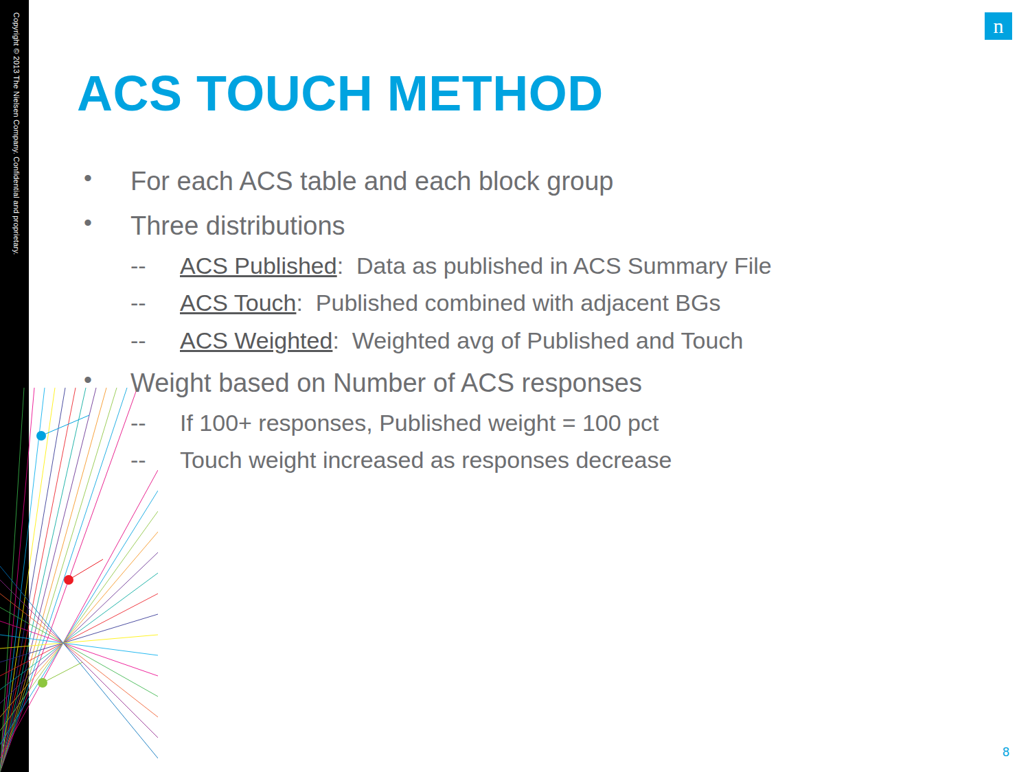Copyright © 2013 The Nielsen Company. Confidential and proprietary.
n
ACS TOUCH METHOD
For each ACS table and each block group
Three distributions
ACS Published: Data as published in ACS Summary File
ACS Touch: Published combined with adjacent BGs
ACS Weighted: Weighted avg of Published and Touch
Weight based on Number of ACS responses
If 100+ responses, Published weight = 100 pct
Touch weight increased as responses decrease
8